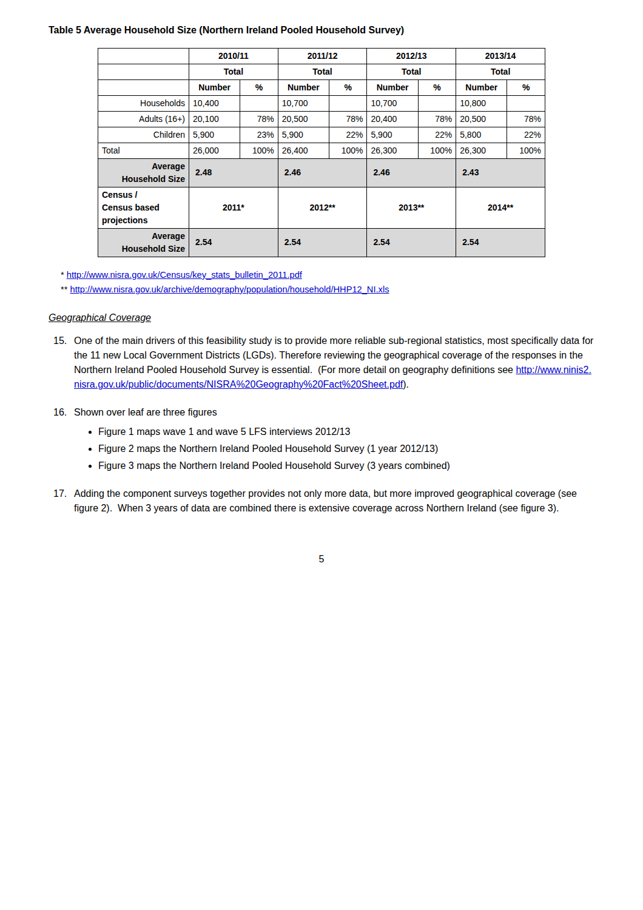Table 5 Average Household Size (Northern Ireland Pooled Household Survey)
| | 2010/11 | 2011/12 | 2012/13 | 2013/14 |
| | Total | Total | Total | Total |
| | Number | % | Number | % | Number | % | Number | % |
| Households | 10,400 | | 10,700 | | 10,700 | | 10,800 | |
| Adults (16+) | 20,100 | 78% | 20,500 | 78% | 20,400 | 78% | 20,500 | 78% |
| Children | 5,900 | 23% | 5,900 | 22% | 5,900 | 22% | 5,800 | 22% |
| Total | 26,000 | 100% | 26,400 | 100% | 26,300 | 100% | 26,300 | 100% |
| Average Household Size | 2.48 | 2.46 | 2.46 | 2.43 |
| Census / Census based projections | 2011* | 2012** | 2013** | 2014** |
| Average Household Size | 2.54 | 2.54 | 2.54 | 2.54 |
* http://www.nisra.gov.uk/Census/key_stats_bulletin_2011.pdf
** http://www.nisra.gov.uk/archive/demography/population/household/HHP12_NI.xls
Geographical Coverage
One of the main drivers of this feasibility study is to provide more reliable sub-regional statistics, most specifically data for the 11 new Local Government Districts (LGDs). Therefore reviewing the geographical coverage of the responses in the Northern Ireland Pooled Household Survey is essential. (For more detail on geography definitions see http://www.ninis2.nisra.gov.uk/public/documents/NISRA%20Geography%20Fact%20Sheet.pdf).
Shown over leaf are three figures
Figure 1 maps wave 1 and wave 5 LFS interviews 2012/13
Figure 2 maps the Northern Ireland Pooled Household Survey (1 year 2012/13)
Figure 3 maps the Northern Ireland Pooled Household Survey (3 years combined)
Adding the component surveys together provides not only more data, but more improved geographical coverage (see figure 2). When 3 years of data are combined there is extensive coverage across Northern Ireland (see figure 3).
5